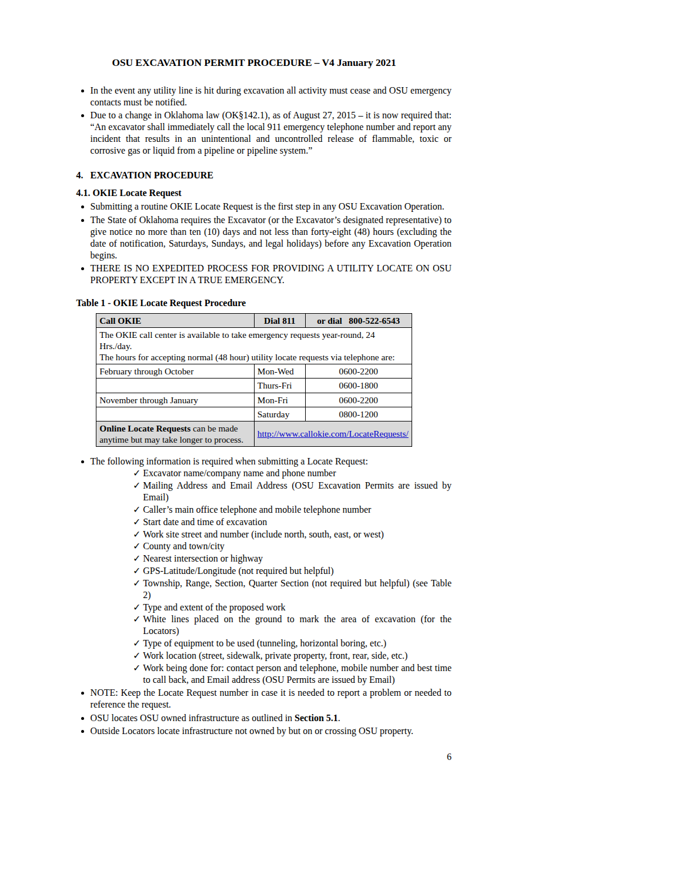OSU EXCAVATION PERMIT PROCEDURE – V4 January 2021
In the event any utility line is hit during excavation all activity must cease and OSU emergency contacts must be notified.
Due to a change in Oklahoma law (OK§142.1), as of August 27, 2015 – it is now required that: “An excavator shall immediately call the local 911 emergency telephone number and report any incident that results in an unintentional and uncontrolled release of flammable, toxic or corrosive gas or liquid from a pipeline or pipeline system.”
4. EXCAVATION PROCEDURE
4.1. OKIE Locate Request
Submitting a routine OKIE Locate Request is the first step in any OSU Excavation Operation.
The State of Oklahoma requires the Excavator (or the Excavator’s designated representative) to give notice no more than ten (10) days and not less than forty-eight (48) hours (excluding the date of notification, Saturdays, Sundays, and legal holidays) before any Excavation Operation begins.
THERE IS NO EXPEDITED PROCESS FOR PROVIDING A UTILITY LOCATE ON OSU PROPERTY EXCEPT IN A TRUE EMERGENCY.
Table 1 - OKIE Locate Request Procedure
| Call OKIE | Dial 811 | or dial 800-522-6543 |
| The OKIE call center is available to take emergency requests year-round, 24 Hrs./day. The hours for accepting normal (48 hour) utility locate requests via telephone are: |
| February through October | Mon-Wed | 0600-2200 |
| | Thurs-Fri | 0600-1800 |
| November through January | Mon-Fri | 0600-2200 |
| | Saturday | 0800-1200 |
| Online Locate Requests can be made anytime but may take longer to process. | http://www.callokie.com/LocateRequests/ |
The following information is required when submitting a Locate Request:
Excavator name/company name and phone number
Mailing Address and Email Address (OSU Excavation Permits are issued by Email)
Caller’s main office telephone and mobile telephone number
Start date and time of excavation
Work site street and number (include north, south, east, or west)
County and town/city
Nearest intersection or highway
GPS-Latitude/Longitude (not required but helpful)
Township, Range, Section, Quarter Section (not required but helpful) (see Table 2)
Type and extent of the proposed work
White lines placed on the ground to mark the area of excavation (for the Locators)
Type of equipment to be used (tunneling, horizontal boring, etc.)
Work location (street, sidewalk, private property, front, rear, side, etc.)
Work being done for: contact person and telephone, mobile number and best time to call back, and Email address (OSU Permits are issued by Email)
NOTE: Keep the Locate Request number in case it is needed to report a problem or needed to reference the request.
OSU locates OSU owned infrastructure as outlined in Section 5.1.
Outside Locators locate infrastructure not owned by but on or crossing OSU property.
6